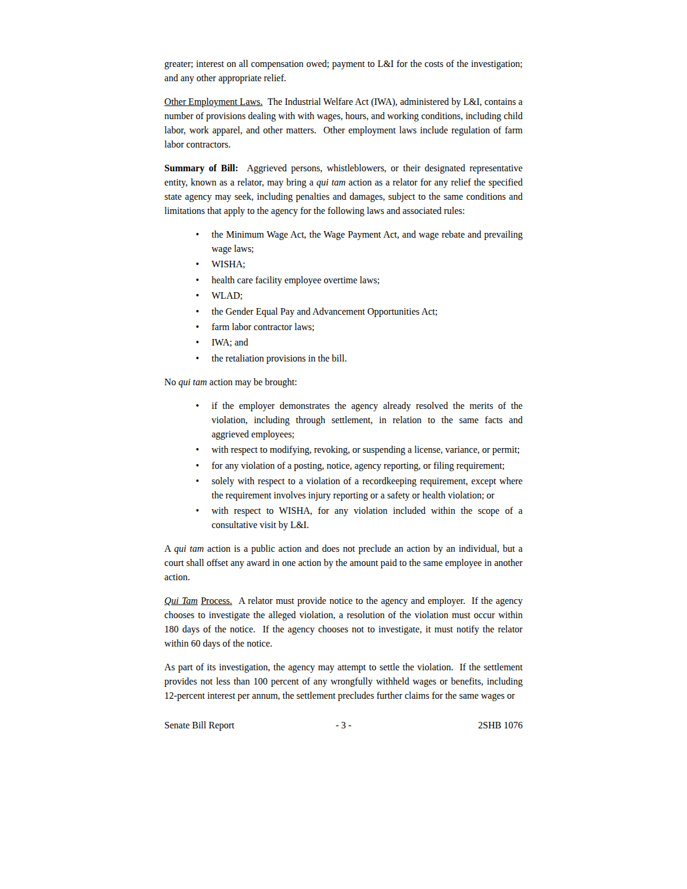greater; interest on all compensation owed; payment to L&I for the costs of the investigation; and any other appropriate relief.
Other Employment Laws. The Industrial Welfare Act (IWA), administered by L&I, contains a number of provisions dealing with with wages, hours, and working conditions, including child labor, work apparel, and other matters. Other employment laws include regulation of farm labor contractors.
Summary of Bill: Aggrieved persons, whistleblowers, or their designated representative entity, known as a relator, may bring a qui tam action as a relator for any relief the specified state agency may seek, including penalties and damages, subject to the same conditions and limitations that apply to the agency for the following laws and associated rules:
the Minimum Wage Act, the Wage Payment Act, and wage rebate and prevailing wage laws;
WISHA;
health care facility employee overtime laws;
WLAD;
the Gender Equal Pay and Advancement Opportunities Act;
farm labor contractor laws;
IWA; and
the retaliation provisions in the bill.
No qui tam action may be brought:
if the employer demonstrates the agency already resolved the merits of the violation, including through settlement, in relation to the same facts and aggrieved employees;
with respect to modifying, revoking, or suspending a license, variance, or permit;
for any violation of a posting, notice, agency reporting, or filing requirement;
solely with respect to a violation of a recordkeeping requirement, except where the requirement involves injury reporting or a safety or health violation; or
with respect to WISHA, for any violation included within the scope of a consultative visit by L&I.
A qui tam action is a public action and does not preclude an action by an individual, but a court shall offset any award in one action by the amount paid to the same employee in another action.
Qui Tam Process. A relator must provide notice to the agency and employer. If the agency chooses to investigate the alleged violation, a resolution of the violation must occur within 180 days of the notice. If the agency chooses not to investigate, it must notify the relator within 60 days of the notice.
As part of its investigation, the agency may attempt to settle the violation. If the settlement provides not less than 100 percent of any wrongfully withheld wages or benefits, including 12-percent interest per annum, the settlement precludes further claims for the same wages or
Senate Bill Report - 3 - 2SHB 1076